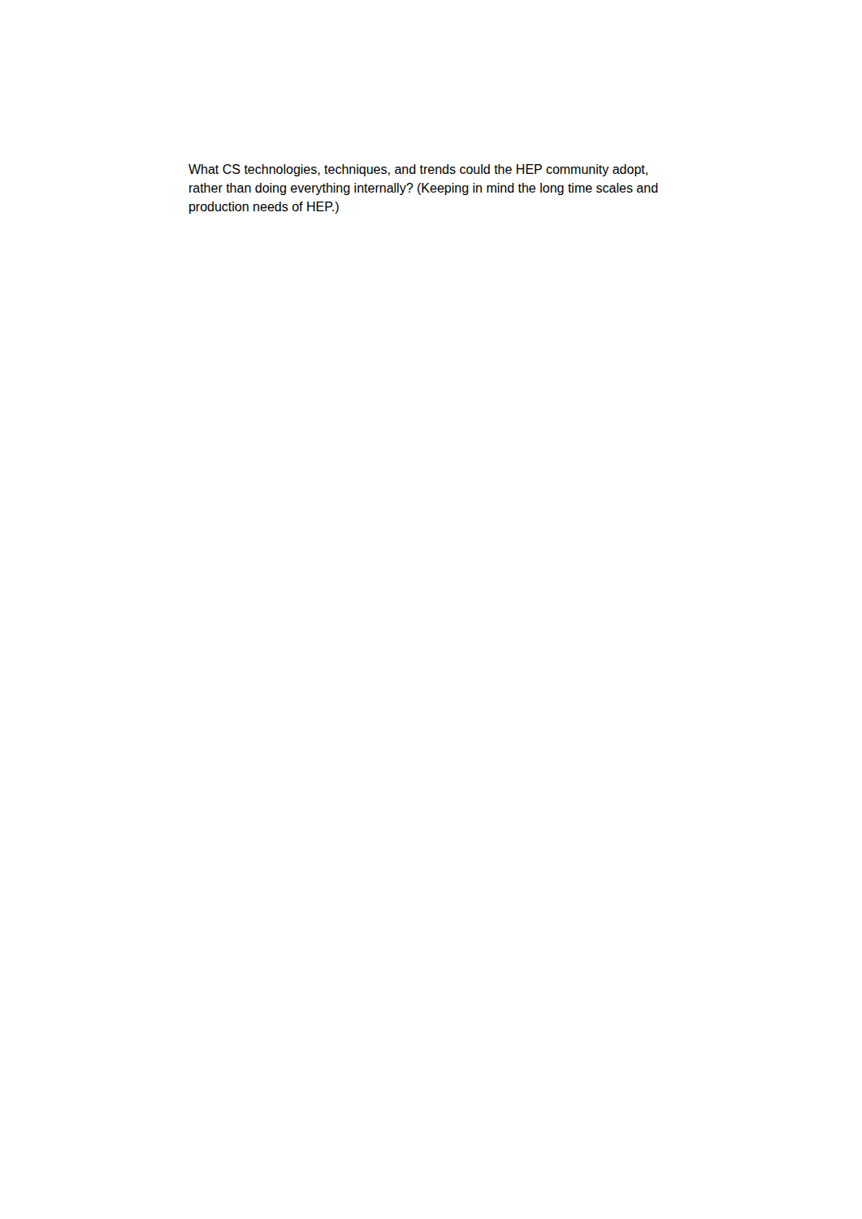What CS technologies, techniques, and trends could the HEP community adopt, rather than doing everything internally? (Keeping in mind the long time scales and production needs of HEP.)